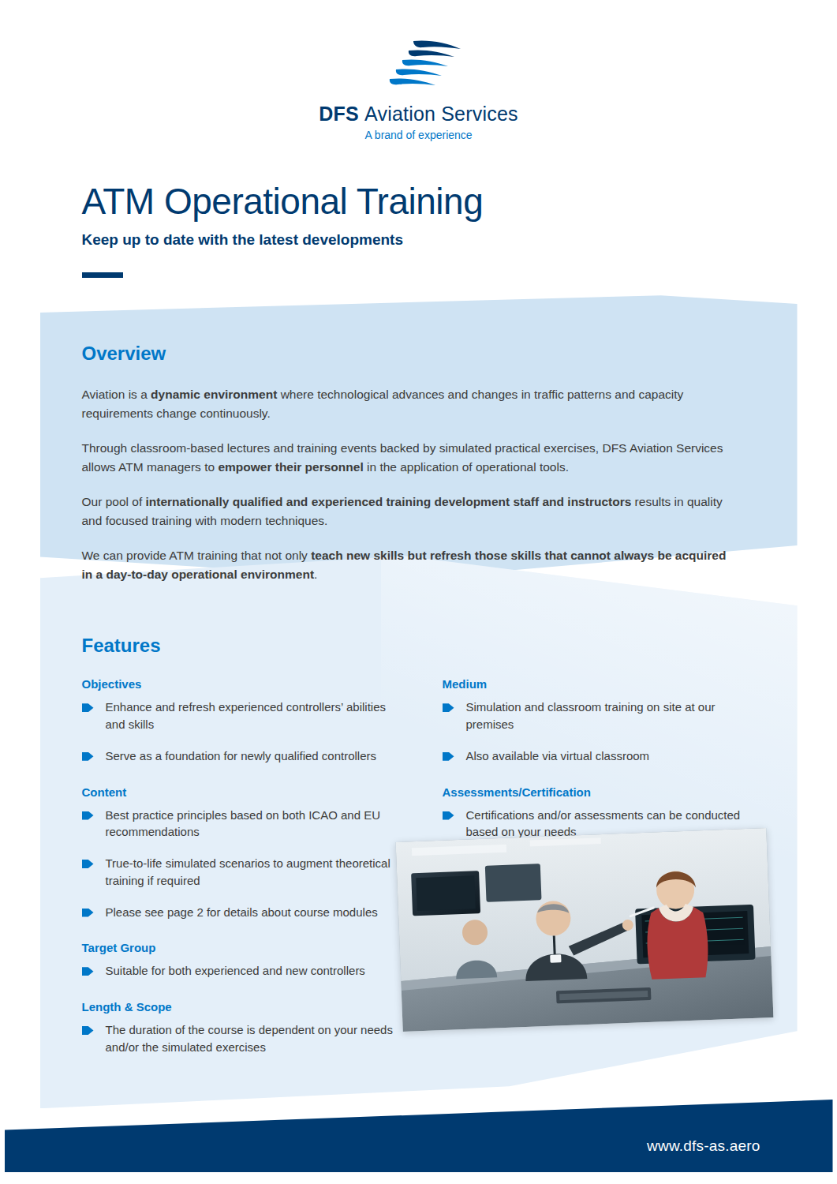DFS Aviation Services
A brand of experience
ATM Operational Training
Keep up to date with the latest developments
Overview
Aviation is a dynamic environment where technological advances and changes in traffic patterns and capacity requirements change continuously.
Through classroom-based lectures and training events backed by simulated practical exercises, DFS Aviation Services allows ATM managers to empower their personnel in the application of operational tools.
Our pool of internationally qualified and experienced training development staff and instructors results in quality and focused training with modern techniques.
We can provide ATM training that not only teach new skills but refresh those skills that cannot always be acquired in a day-to-day operational environment.
Features
Objectives
Enhance and refresh experienced controllers’ abilities and skills
Serve as a foundation for newly qualified controllers
Content
Best practice principles based on both ICAO and EU recommendations
True-to-life simulated scenarios to augment theoretical training if required
Please see page 2 for details about course modules
Target Group
Suitable for both experienced and new controllers
Length & Scope
The duration of the course is dependent on your needs and/or the simulated exercises
Medium
Simulation and classroom training on site at our premises
Also available via virtual classroom
Assessments/Certification
Certifications and/or assessments can be conducted based on your needs
Additional remarks
Where regulatory requirements differ from industry standard these courses may be adapted according to your needs
www.dfs-as.aero